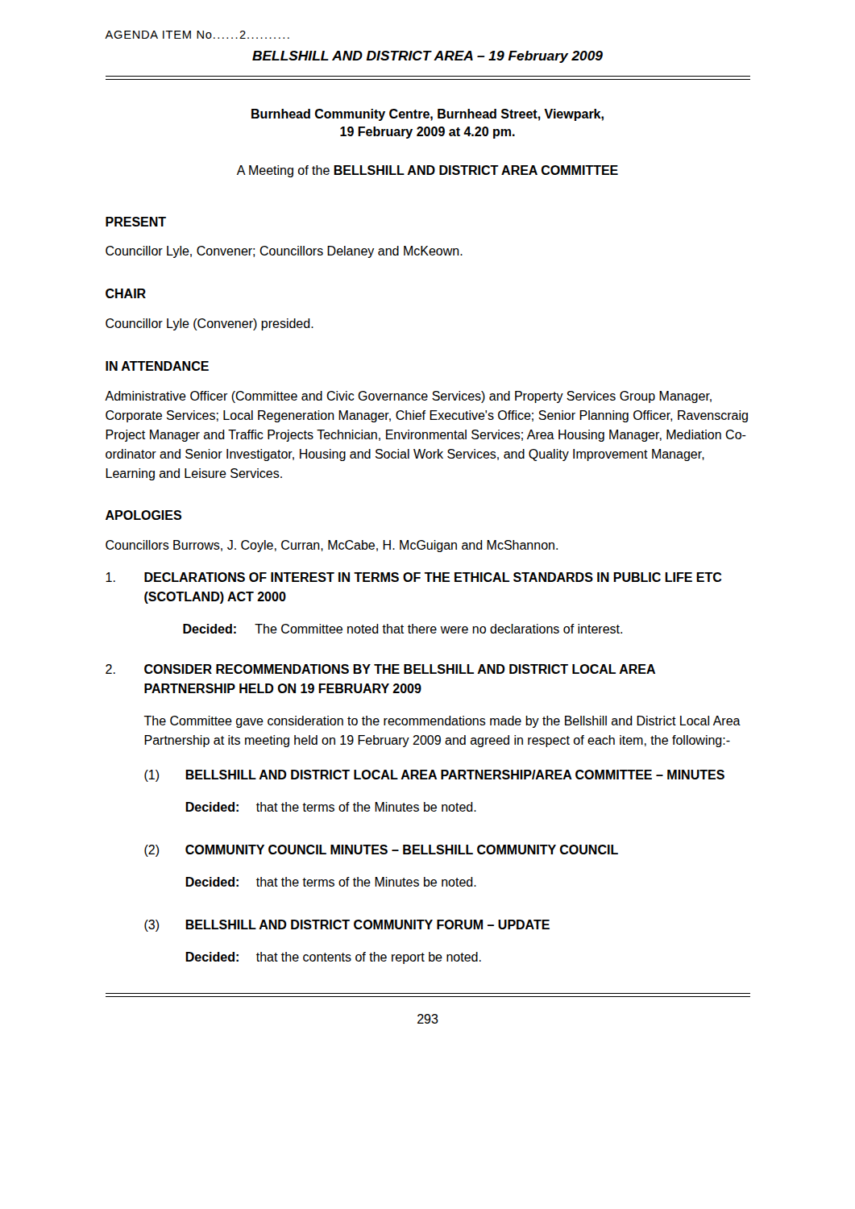AGENDA ITEM No...... 2..........
BELLSHILL AND DISTRICT AREA – 19 February 2009
Burnhead Community Centre, Burnhead Street, Viewpark,
19 February 2009 at 4.20 pm.
A Meeting of the BELLSHILL AND DISTRICT AREA COMMITTEE
Present
Councillor Lyle, Convener; Councillors Delaney and McKeown.
Chair
Councillor Lyle (Convener) presided.
In Attendance
Administrative Officer (Committee and Civic Governance Services) and Property Services Group Manager, Corporate Services; Local Regeneration Manager, Chief Executive's Office; Senior Planning Officer, Ravenscraig Project Manager and Traffic Projects Technician, Environmental Services; Area Housing Manager, Mediation Co-ordinator and Senior Investigator, Housing and Social Work Services, and Quality Improvement Manager, Learning and Leisure Services.
Apologies
Councillors Burrows, J. Coyle, Curran, McCabe, H. McGuigan and McShannon.
Declarations of Interest in Terms of the Ethical Standards in Public Life etc (Scotland) Act 2000
Decided: The Committee noted that there were no declarations of interest.
Consider Recommendations by the Bellshill and District Local Area Partnership held on 19 February 2009
The Committee gave consideration to the recommendations made by the Bellshill and District Local Area Partnership at its meeting held on 19 February 2009 and agreed in respect of each item, the following:-
Bellshill and District Local Area Partnership/Area Committee – Minutes
Decided: that the terms of the Minutes be noted.
Community Council Minutes – Bellshill Community Council
Decided: that the terms of the Minutes be noted.
Bellshill and District Community Forum – Update
Decided: that the contents of the report be noted.
293